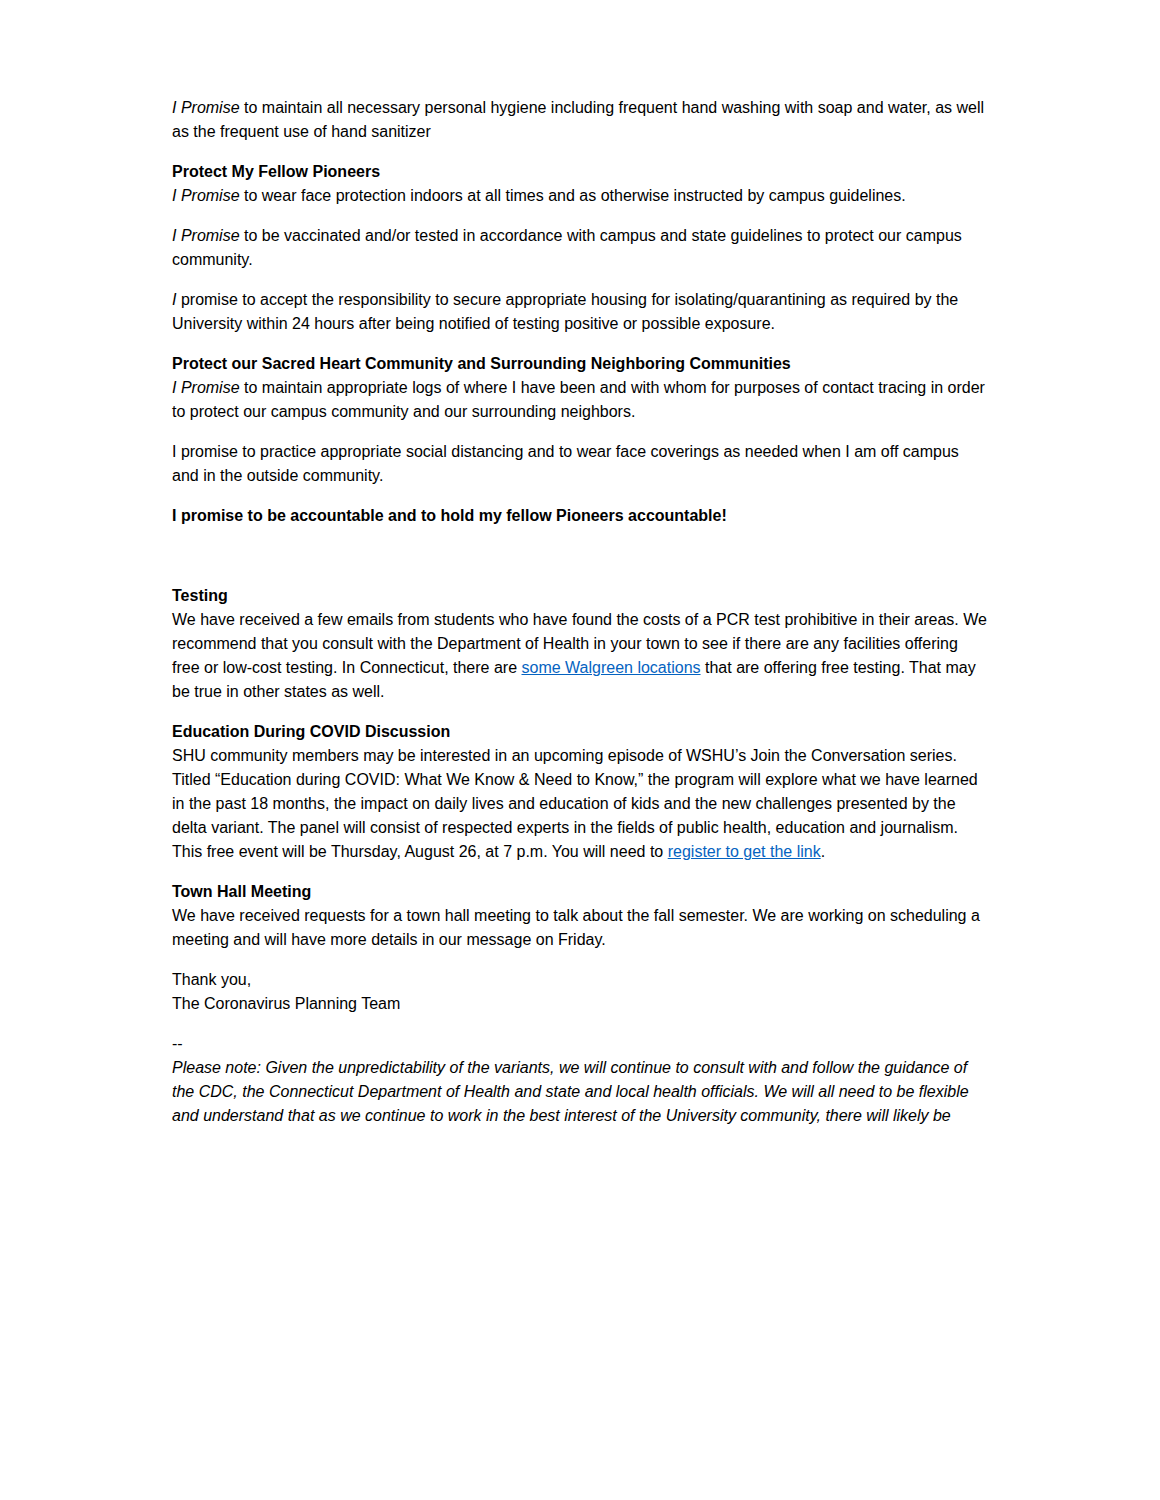I Promise to maintain all necessary personal hygiene including frequent hand washing with soap and water, as well as the frequent use of hand sanitizer
Protect My Fellow Pioneers
I Promise to wear face protection indoors at all times and as otherwise instructed by campus guidelines.
I Promise to be vaccinated and/or tested in accordance with campus and state guidelines to protect our campus community.
I promise to accept the responsibility to secure appropriate housing for isolating/quarantining as required by the University within 24 hours after being notified of testing positive or possible exposure.
Protect our Sacred Heart Community and Surrounding Neighboring Communities
I Promise to maintain appropriate logs of where I have been and with whom for purposes of contact tracing in order to protect our campus community and our surrounding neighbors.
I promise to practice appropriate social distancing and to wear face coverings as needed when I am off campus and in the outside community.
I promise to be accountable and to hold my fellow Pioneers accountable!
Testing
We have received a few emails from students who have found the costs of a PCR test prohibitive in their areas. We recommend that you consult with the Department of Health in your town to see if there are any facilities offering free or low-cost testing. In Connecticut, there are some Walgreen locations that are offering free testing. That may be true in other states as well.
Education During COVID Discussion
SHU community members may be interested in an upcoming episode of WSHU’s Join the Conversation series. Titled “Education during COVID: What We Know & Need to Know,” the program will explore what we have learned in the past 18 months, the impact on daily lives and education of kids and the new challenges presented by the delta variant. The panel will consist of respected experts in the fields of public health, education and journalism. This free event will be Thursday, August 26, at 7 p.m. You will need to register to get the link.
Town Hall Meeting
We have received requests for a town hall meeting to talk about the fall semester. We are working on scheduling a meeting and will have more details in our message on Friday.
Thank you,
The Coronavirus Planning Team
--
Please note: Given the unpredictability of the variants, we will continue to consult with and follow the guidance of the CDC, the Connecticut Department of Health and state and local health officials. We will all need to be flexible and understand that as we continue to work in the best interest of the University community, there will likely be